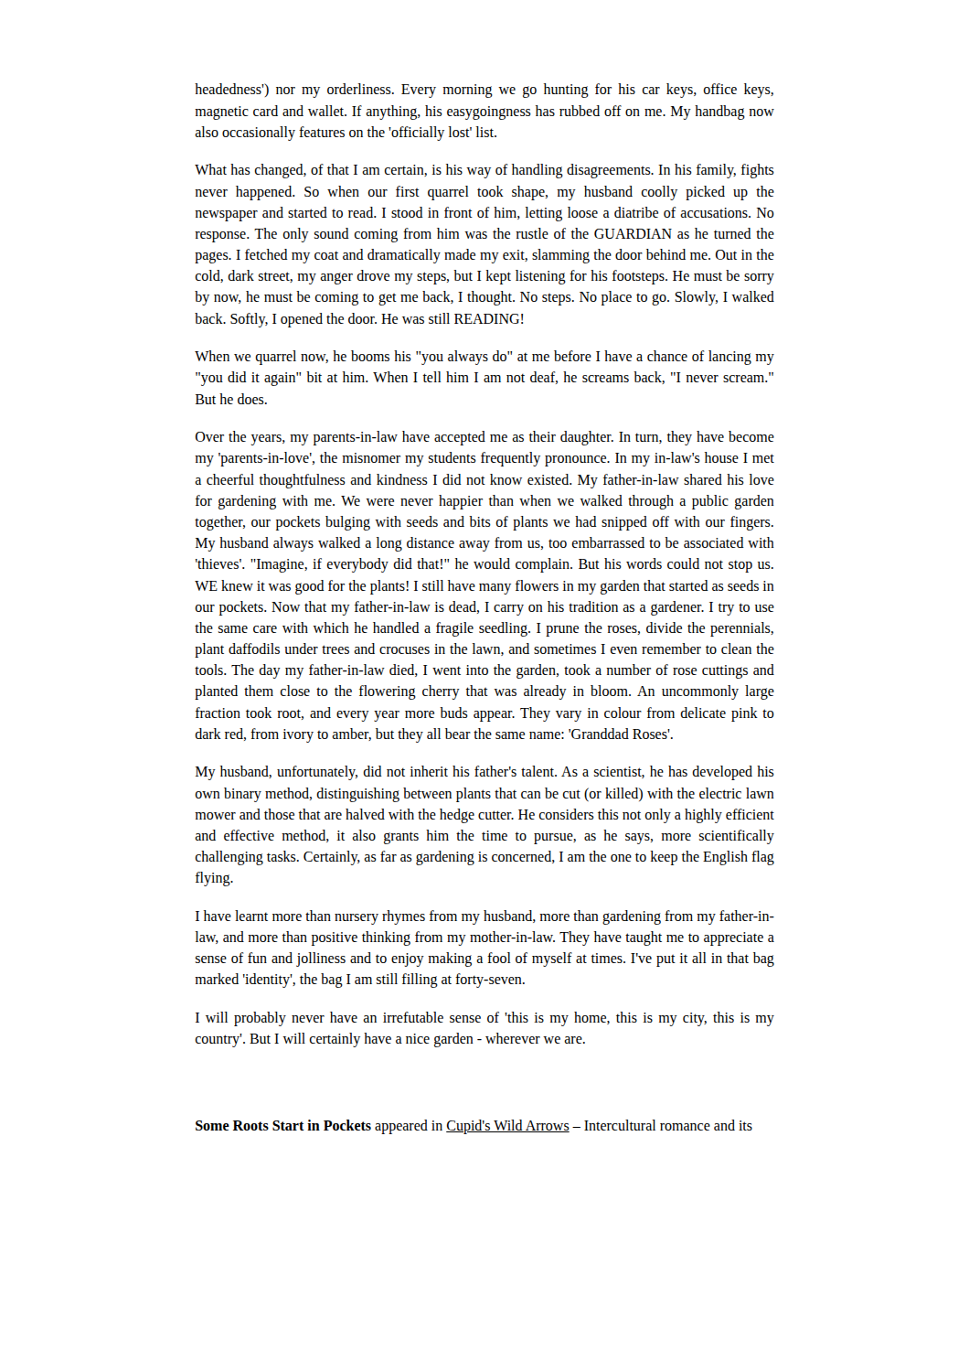headedness') nor my orderliness. Every morning we go hunting for his car keys, office keys, magnetic card and wallet. If anything, his easygoingness has rubbed off on me. My handbag now also occasionally features on the 'officially lost' list.
What has changed, of that I am certain, is his way of handling disagreements. In his family, fights never happened. So when our first quarrel took shape, my husband coolly picked up the newspaper and started to read. I stood in front of him, letting loose a diatribe of accusations. No response. The only sound coming from him was the rustle of the Guardian as he turned the pages. I fetched my coat and dramatically made my exit, slamming the door behind me. Out in the cold, dark street, my anger drove my steps, but I kept listening for his footsteps. He must be sorry by now, he must be coming to get me back, I thought. No steps. No place to go. Slowly, I walked back. Softly, I opened the door. He was still Reading!
When we quarrel now, he booms his "you always do" at me before I have a chance of lancing my "you did it again" bit at him. When I tell him I am not deaf, he screams back, "I never scream." But he does.
Over the years, my parents-in-law have accepted me as their daughter. In turn, they have become my 'parents-in-love', the misnomer my students frequently pronounce. In my in-law's house I met a cheerful thoughtfulness and kindness I did not know existed. My father-in-law shared his love for gardening with me. We were never happier than when we walked through a public garden together, our pockets bulging with seeds and bits of plants we had snipped off with our fingers. My husband always walked a long distance away from us, too embarrassed to be associated with 'thieves'. "Imagine, if everybody did that!" he would complain. But his words could not stop us. We knew it was good for the plants! I still have many flowers in my garden that started as seeds in our pockets. Now that my father-in-law is dead, I carry on his tradition as a gardener. I try to use the same care with which he handled a fragile seedling. I prune the roses, divide the perennials, plant daffodils under trees and crocuses in the lawn, and sometimes I even remember to clean the tools. The day my father-in-law died, I went into the garden, took a number of rose cuttings and planted them close to the flowering cherry that was already in bloom. An uncommonly large fraction took root, and every year more buds appear. They vary in colour from delicate pink to dark red, from ivory to amber, but they all bear the same name: 'Granddad Roses'.
My husband, unfortunately, did not inherit his father's talent. As a scientist, he has developed his own binary method, distinguishing between plants that can be cut (or killed) with the electric lawn mower and those that are halved with the hedge cutter. He considers this not only a highly efficient and effective method, it also grants him the time to pursue, as he says, more scientifically challenging tasks. Certainly, as far as gardening is concerned, I am the one to keep the English flag flying.
I have learnt more than nursery rhymes from my husband, more than gardening from my father-in-law, and more than positive thinking from my mother-in-law. They have taught me to appreciate a sense of fun and jolliness and to enjoy making a fool of myself at times. I've put it all in that bag marked 'identity', the bag I am still filling at forty-seven.
I will probably never have an irrefutable sense of 'this is my home, this is my city, this is my country'. But I will certainly have a nice garden - wherever we are.
Some Roots Start in Pockets appeared in Cupid's Wild Arrows – Intercultural romance and its